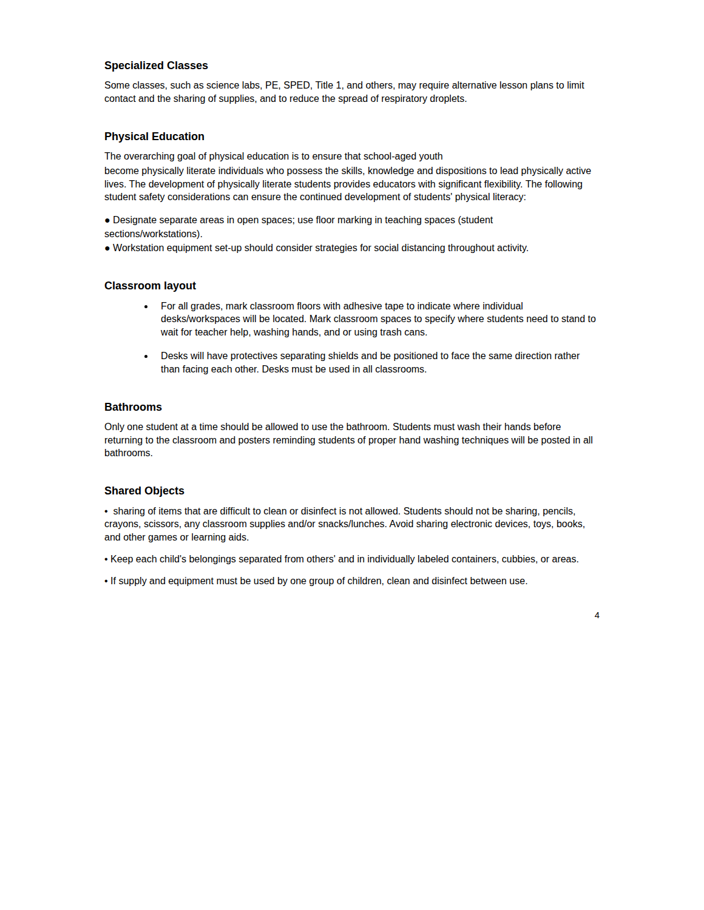Specialized Classes
Some classes, such as science labs, PE, SPED, Title 1, and others, may require alternative lesson plans to limit contact and the sharing of supplies, and to reduce the spread of respiratory droplets.
Physical Education
The overarching goal of physical education is to ensure that school-aged youth
become physically literate individuals who possess the skills, knowledge and dispositions to lead physically active lives. The development of physically literate students provides educators with significant flexibility. The following student safety considerations can ensure the continued development of students' physical literacy:
● Designate separate areas in open spaces; use floor marking in teaching spaces (student
sections/workstations).
● Workstation equipment set-up should consider strategies for social distancing throughout activity.
Classroom layout
For all grades, mark classroom floors with adhesive tape to indicate where individual desks/workspaces will be located. Mark classroom spaces to specify where students need to stand to wait for teacher help, washing hands, and or using trash cans.
Desks will have protectives separating shields and be positioned to face the same direction rather than facing each other. Desks must be used in all classrooms.
Bathrooms
Only one student at a time should be allowed to use the bathroom. Students must wash their hands before returning to the classroom and posters reminding students of proper hand washing techniques will be posted in all bathrooms.
Shared Objects
• sharing of items that are difficult to clean or disinfect is not allowed. Students should not be sharing, pencils, crayons, scissors, any classroom supplies and/or snacks/lunches. Avoid sharing electronic devices, toys, books, and other games or learning aids.
• Keep each child's belongings separated from others' and in individually labeled containers, cubbies, or areas.
• If supply and equipment must be used by one group of children, clean and disinfect between use.
4